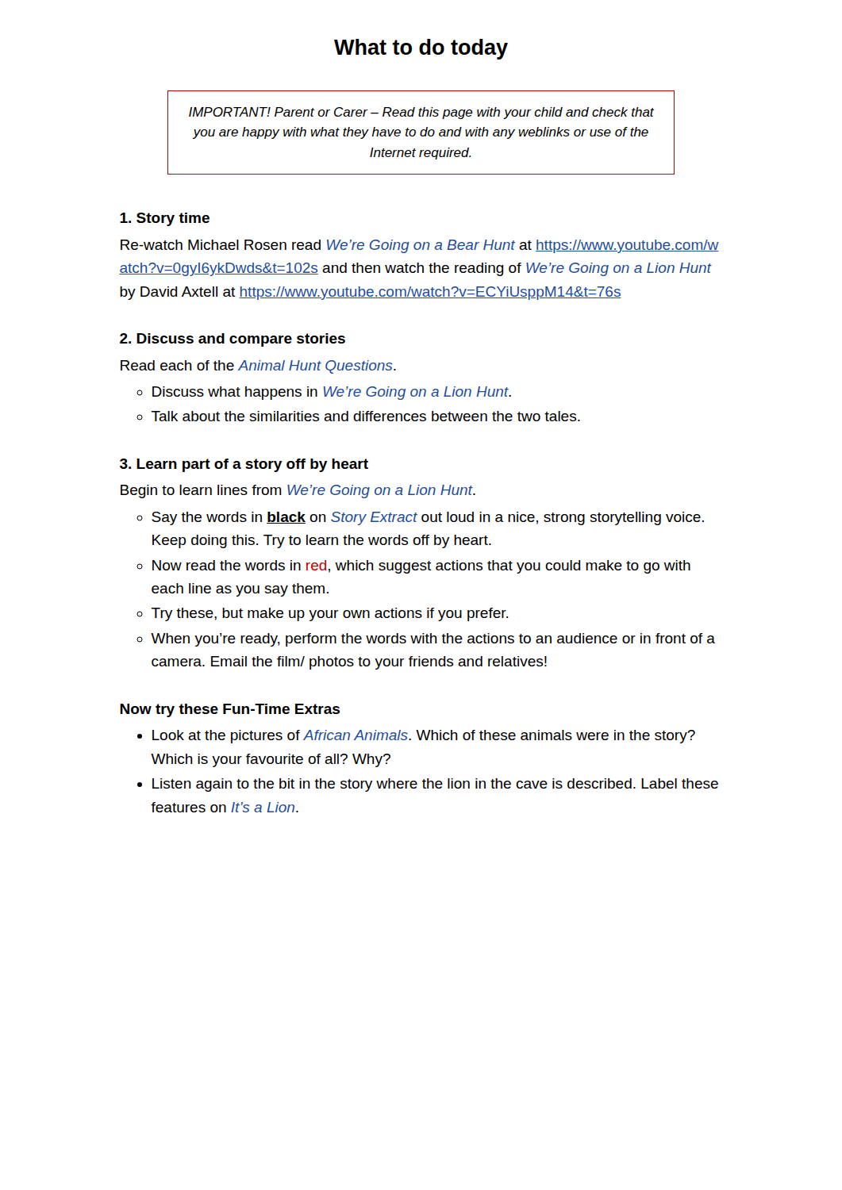What to do today
IMPORTANT! Parent or Carer – Read this page with your child and check that you are happy with what they have to do and with any weblinks or use of the Internet required.
1. Story time
Re-watch Michael Rosen read We’re Going on a Bear Hunt at https://www.youtube.com/watch?v=0gyI6ykDwds&t=102s and then watch the reading of We’re Going on a Lion Hunt by David Axtell at https://www.youtube.com/watch?v=ECYiUsppM14&t=76s
2. Discuss and compare stories
Read each of the Animal Hunt Questions.
Discuss what happens in We’re Going on a Lion Hunt.
Talk about the similarities and differences between the two tales.
3. Learn part of a story off by heart
Begin to learn lines from We’re Going on a Lion Hunt.
Say the words in black on Story Extract out loud in a nice, strong storytelling voice. Keep doing this. Try to learn the words off by heart.
Now read the words in red, which suggest actions that you could make to go with each line as you say them.
Try these, but make up your own actions if you prefer.
When you’re ready, perform the words with the actions to an audience or in front of a camera. Email the film/ photos to your friends and relatives!
Now try these Fun-Time Extras
Look at the pictures of African Animals. Which of these animals were in the story? Which is your favourite of all? Why?
Listen again to the bit in the story where the lion in the cave is described. Label these features on It’s a Lion.